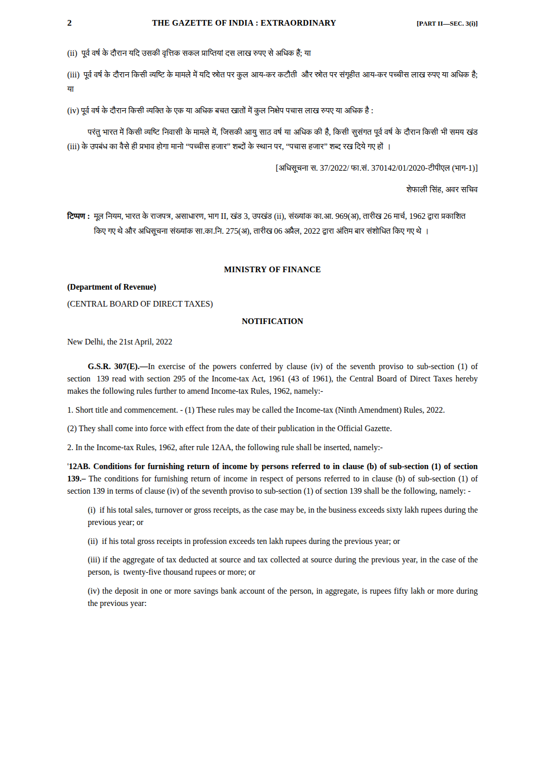2 THE GAZETTE OF INDIA : EXTRAORDINARY [PART II—SEC. 3(i)]
(ii) पूर्व वर्ष के दौरान यदि उसकी वृत्तिक सकल प्राप्तियां दस लाख रुपए से अधिक हैं; या
(iii) पूर्व वर्ष के दौरान किसी व्यष्टि के मामले में यदि स्रोत पर कुल आय-कर कटौती और स्रोत पर संगृहीत आय-कर पच्चीस लाख रुपए या अधिक है; या
(iv) पूर्व वर्ष के दौरान किसी व्यक्ति के एक या अधिक बचत खातों में कुल निक्षेप पचास लाख रुपए या अधिक है :
परंतु भारत में किसी व्यष्टि निवासी के मामले में, जिसकी आयु साठ वर्ष या अधिक की है, किसी सुसंगत पूर्व वर्ष के दौरान किसी भी समय खंड (iii) के उपबंध का वैसे ही प्रभाव होगा मानो “पच्चीस हजार” शब्दों के स्थान पर, “पचास हजार” शब्द रख दिये गए हों ।
[अधिसूचना स. 37/2022/ फा.सं. 370142/01/2020-टीपीएल (भाग-1)]
शेफाली सिंह, अवर सचिव
टिप्पण : मूल नियम, भारत के राजपत्र, असाधारण, भाग II, खंड 3, उपखंड (ii), संख्यांक का.आ. 969(अ), तारीख 26 मार्च, 1962 द्वारा प्रकाशित किए गए थे और अधिसूचना संख्यांक सा.का.नि. 275(अ), तारीख 06 अप्रैल, 2022 द्वारा अंतिम बार संशोधित किए गए थे ।
MINISTRY OF FINANCE
(Department of Revenue)
(CENTRAL BOARD OF DIRECT TAXES)
NOTIFICATION
New Delhi, the 21st April, 2022
G.S.R. 307(E).—In exercise of the powers conferred by clause (iv) of the seventh proviso to sub-section (1) of section 139 read with section 295 of the Income-tax Act, 1961 (43 of 1961), the Central Board of Direct Taxes hereby makes the following rules further to amend Income-tax Rules, 1962, namely:-
1. Short title and commencement. - (1) These rules may be called the Income-tax (Ninth Amendment) Rules, 2022.
(2) They shall come into force with effect from the date of their publication in the Official Gazette.
2. In the Income-tax Rules, 1962, after rule 12AA, the following rule shall be inserted, namely:-
'12AB. Conditions for furnishing return of income by persons referred to in clause (b) of sub-section (1) of section 139.– The conditions for furnishing return of income in respect of persons referred to in clause (b) of sub-section (1) of section 139 in terms of clause (iv) of the seventh proviso to sub-section (1) of section 139 shall be the following, namely: -
(i) if his total sales, turnover or gross receipts, as the case may be, in the business exceeds sixty lakh rupees during the previous year; or
(ii) if his total gross receipts in profession exceeds ten lakh rupees during the previous year; or
(iii) if the aggregate of tax deducted at source and tax collected at source during the previous year, in the case of the person, is twenty-five thousand rupees or more; or
(iv) the deposit in one or more savings bank account of the person, in aggregate, is rupees fifty lakh or more during the previous year: